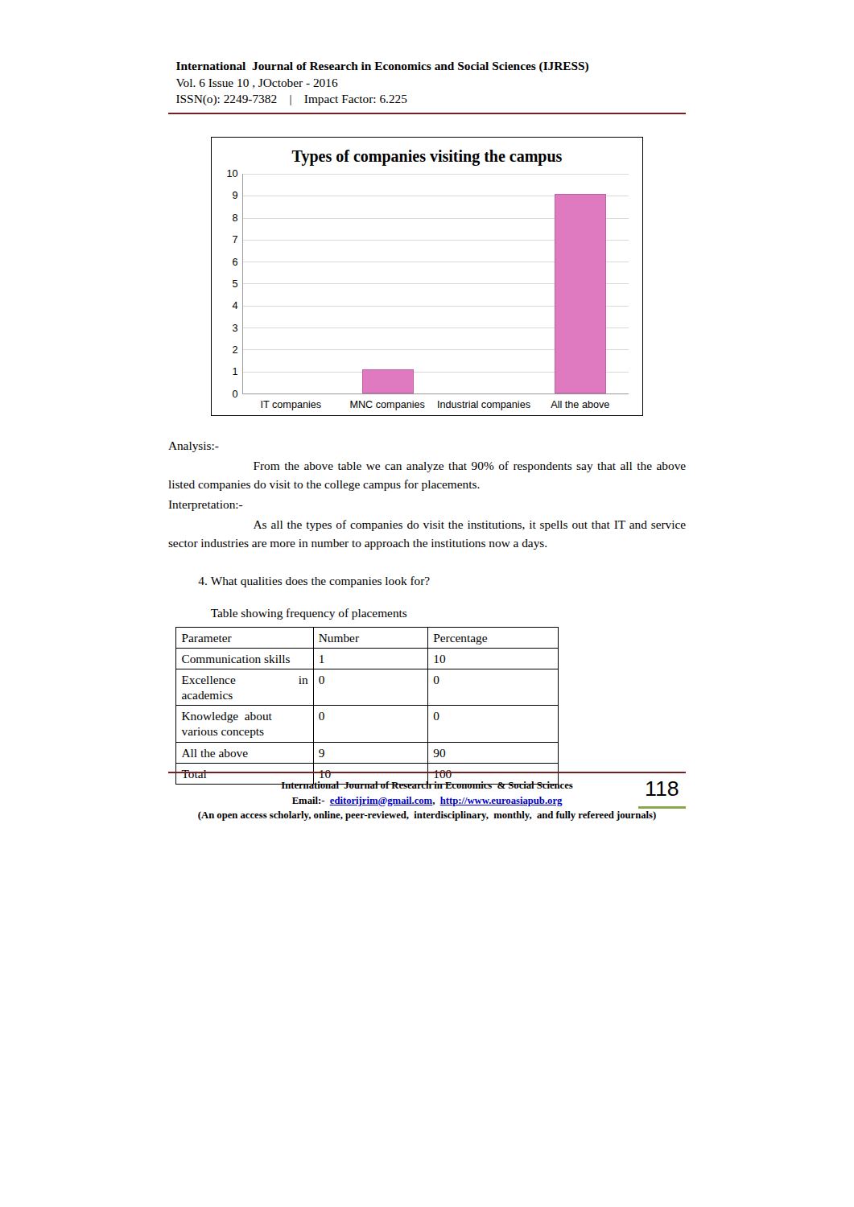International Journal of Research in Economics and Social Sciences (IJRESS)
Vol. 6 Issue 10 , JOctober - 2016
ISSN(o): 2249-7382|Impact Factor: 6.225
Types of companies visiting the campus
10 9 8 7 6 5 4 3 2 1 0
IT companies
MNC companies
Industrial companies
All the above
Analysis:-
From the above table we can analyze that 90% of respondents say that all the above listed companies do visit to the college campus for placements.
Interpretation:-
As all the types of companies do visit the institutions, it spells out that IT and service sector industries are more in number to approach the institutions now a days.
What qualities does the companies look for?
Table showing frequency of placements
| Parameter | Number | Percentage |
| Communication skills | 1 | 10 |
| Excellence in academics | 0 | 0 |
| Knowledge about various concepts | 0 | 0 |
| All the above | 9 | 90 |
| Total | 10 | 100 |
118
International Journal of Research in Economics & Social Sciences
Email:- editorijrim@gmail.com, http://www.euroasiapub.org
(An open access scholarly, online, peer-reviewed, interdisciplinary, monthly, and fully refereed journals)